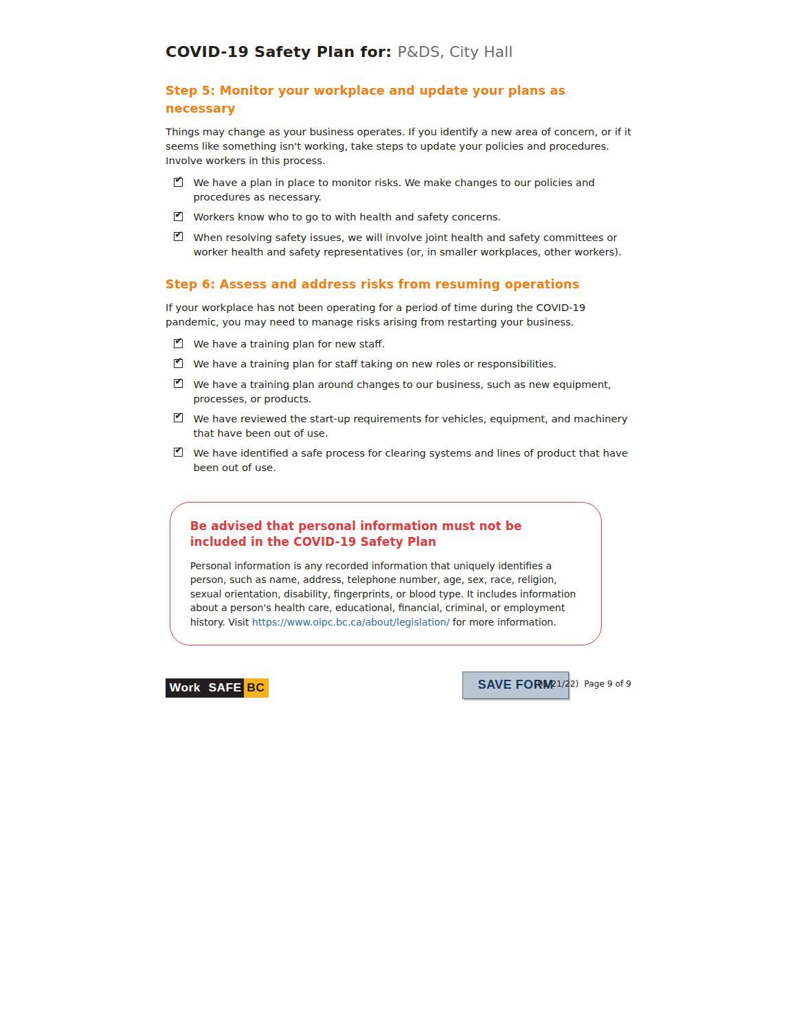COVID-19 Safety Plan for: P&DS, City Hall
Step 5: Monitor your workplace and update your plans as necessary
Things may change as your business operates. If you identify a new area of concern, or if it seems like something isn't working, take steps to update your policies and procedures. Involve workers in this process.
We have a plan in place to monitor risks. We make changes to our policies and procedures as necessary.
Workers know who to go to with health and safety concerns.
When resolving safety issues, we will involve joint health and safety committees or worker health and safety representatives (or, in smaller workplaces, other workers).
Step 6: Assess and address risks from resuming operations
If your workplace has not been operating for a period of time during the COVID-19 pandemic, you may need to manage risks arising from restarting your business.
We have a training plan for new staff.
We have a training plan for staff taking on new roles or responsibilities.
We have a training plan around changes to our business, such as new equipment, processes, or products.
We have reviewed the start-up requirements for vehicles, equipment, and machinery that have been out of use.
We have identified a safe process for clearing systems and lines of product that have been out of use.
Be advised that personal information must not be included in the COVID-19 Safety Plan
Personal information is any recorded information that uniquely identifies a person, such as name, address, telephone number, age, sex, race, religion, sexual orientation, disability, fingerprints, or blood type. It includes information about a person's health care, educational, financial, criminal, or employment history. Visit https://www.oipc.bc.ca/about/legislation/ for more information.
Work SAFE BC
SAVE FORM
(01/21/22) Page 9 of 9